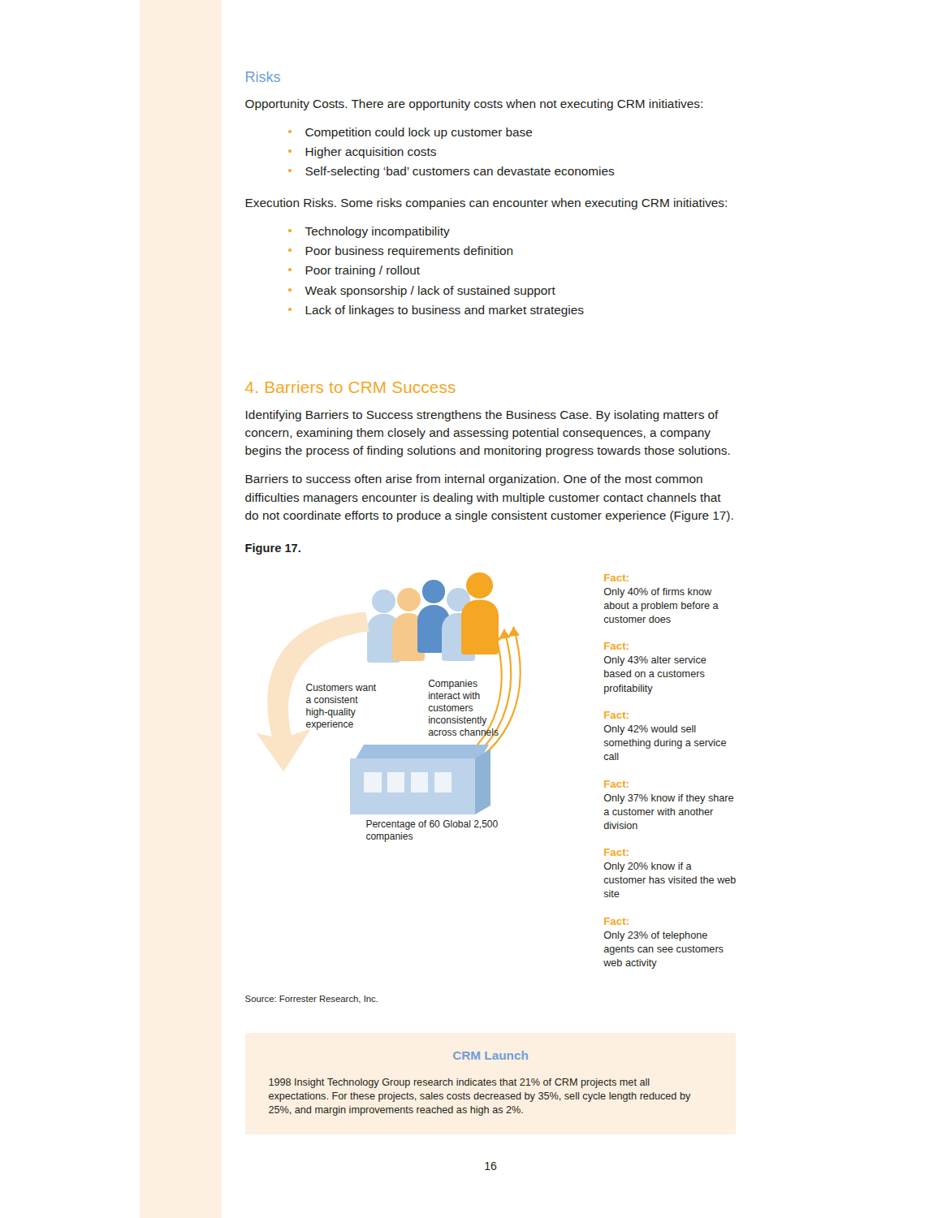Risks
Opportunity Costs. There are opportunity costs when not executing CRM initiatives:
Competition could lock up customer base
Higher acquisition costs
Self-selecting ‘bad’ customers can devastate economies
Execution Risks. Some risks companies can encounter when executing CRM initiatives:
Technology incompatibility
Poor business requirements definition
Poor training / rollout
Weak sponsorship / lack of sustained support
Lack of linkages to business and market strategies
4. Barriers to CRM Success
Identifying Barriers to Success strengthens the Business Case. By isolating matters of concern, examining them closely and assessing potential consequences, a company begins the process of finding solutions and monitoring progress towards those solutions.
Barriers to success often arise from internal organization. One of the most common difficulties managers encounter is dealing with multiple customer contact channels that do not coordinate efforts to produce a single consistent customer experience (Figure 17).
Figure 17.
Customers want a consistent high-quality experience
Companies interact with customers inconsistently across channels
Percentage of 60 Global 2,500 companies
Fact:
Only 40% of firms know about a problem before a customer does
Fact:
Only 43% alter service based on a customers profitability
Fact:
Only 42% would sell something during a service call
Fact:
Only 37% know if they share a customer with another division
Fact:
Only 20% know if a customer has visited the web site
Fact:
Only 23% of telephone agents can see customers web activity
Source: Forrester Research, Inc.
CRM Launch
1998 Insight Technology Group research indicates that 21% of CRM projects met all expectations. For these projects, sales costs decreased by 35%, sell cycle length reduced by 25%, and margin improvements reached as high as 2%.
16